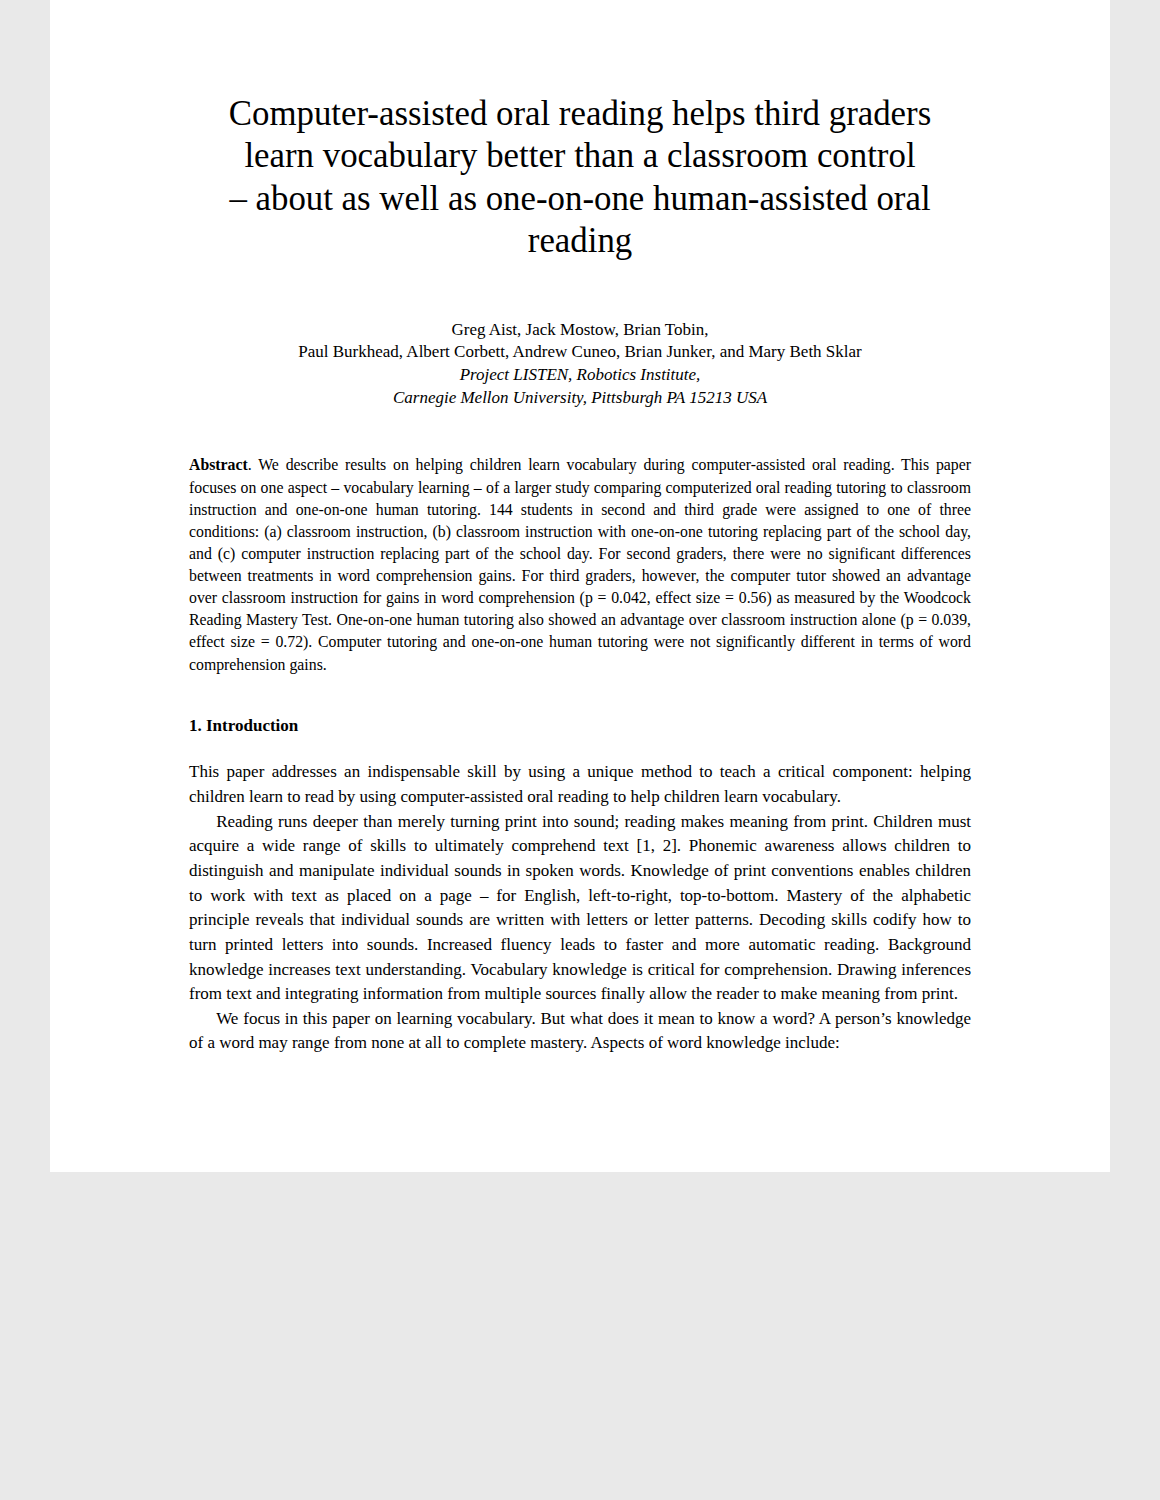Computer-assisted oral reading helps third graders learn vocabulary better than a classroom control
– about as well as one-on-one human-assisted oral reading
Greg Aist, Jack Mostow, Brian Tobin,
Paul Burkhead, Albert Corbett, Andrew Cuneo, Brian Junker, and Mary Beth Sklar
Project LISTEN, Robotics Institute,
Carnegie Mellon University, Pittsburgh PA 15213 USA
Abstract. We describe results on helping children learn vocabulary during computer-assisted oral reading. This paper focuses on one aspect – vocabulary learning – of a larger study comparing computerized oral reading tutoring to classroom instruction and one-on-one human tutoring. 144 students in second and third grade were assigned to one of three conditions: (a) classroom instruction, (b) classroom instruction with one-on-one tutoring replacing part of the school day, and (c) computer instruction replacing part of the school day. For second graders, there were no significant differences between treatments in word comprehension gains. For third graders, however, the computer tutor showed an advantage over classroom instruction for gains in word comprehension (p = 0.042, effect size = 0.56) as measured by the Woodcock Reading Mastery Test. One-on-one human tutoring also showed an advantage over classroom instruction alone (p = 0.039, effect size = 0.72). Computer tutoring and one-on-one human tutoring were not significantly different in terms of word comprehension gains.
1. Introduction
This paper addresses an indispensable skill by using a unique method to teach a critical component: helping children learn to read by using computer-assisted oral reading to help children learn vocabulary.
Reading runs deeper than merely turning print into sound; reading makes meaning from print. Children must acquire a wide range of skills to ultimately comprehend text [1, 2]. Phonemic awareness allows children to distinguish and manipulate individual sounds in spoken words. Knowledge of print conventions enables children to work with text as placed on a page – for English, left-to-right, top-to-bottom. Mastery of the alphabetic principle reveals that individual sounds are written with letters or letter patterns. Decoding skills codify how to turn printed letters into sounds. Increased fluency leads to faster and more automatic reading. Background knowledge increases text understanding. Vocabulary knowledge is critical for comprehension. Drawing inferences from text and integrating information from multiple sources finally allow the reader to make meaning from print.
We focus in this paper on learning vocabulary. But what does it mean to know a word? A person’s knowledge of a word may range from none at all to complete mastery. Aspects of word knowledge include: